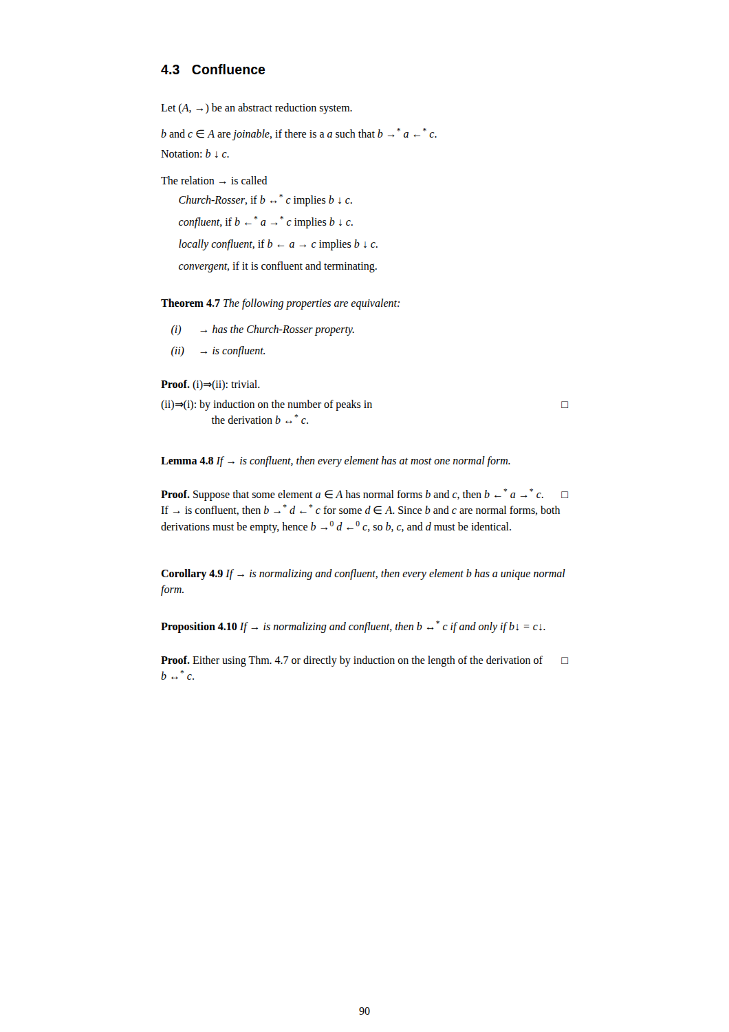4.3 Confluence
Let (A, →) be an abstract reduction system.
b and c ∈ A are joinable, if there is a a such that b →* a ←* c.
Notation: b ↓ c.
The relation → is called
Church-Rosser, if b ↔* c implies b ↓ c.
confluent, if b ←* a →* c implies b ↓ c.
locally confluent, if b ← a → c implies b ↓ c.
convergent, if it is confluent and terminating.
Theorem 4.7 The following properties are equivalent:
(i)→ has the Church-Rosser property.
(ii)→ is confluent.
Proof. (i)⇒(ii): trivial.
□ (ii)⇒(i): by induction on the number of peaks in the derivation b ↔* c.
Lemma 4.8 If → is confluent, then every element has at most one normal form.
□Proof. Suppose that some element a ∈ A has normal forms b and c, then b ←* a →* c. If → is confluent, then b →* d ←* c for some d ∈ A. Since b and c are normal forms, both derivations must be empty, hence b →0 d ←0 c, so b, c, and d must be identical.
Corollary 4.9 If → is normalizing and confluent, then every element b has a unique normal form.
Proposition 4.10 If → is normalizing and confluent, then b ↔* c if and only if b↓ = c↓.
□Proof. Either using Thm. 4.7 or directly by induction on the length of the derivation of b ↔* c.
90